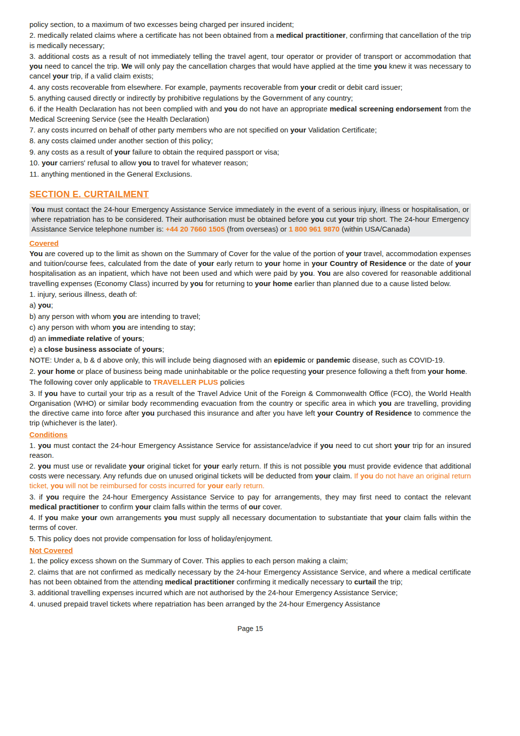policy section, to a maximum of two excesses being charged per insured incident;
2. medically related claims where a certificate has not been obtained from a medical practitioner, confirming that cancellation of the trip is medically necessary;
3. additional costs as a result of not immediately telling the travel agent, tour operator or provider of transport or accommodation that you need to cancel the trip. We will only pay the cancellation charges that would have applied at the time you knew it was necessary to cancel your trip, if a valid claim exists;
4. any costs recoverable from elsewhere. For example, payments recoverable from your credit or debit card issuer;
5. anything caused directly or indirectly by prohibitive regulations by the Government of any country;
6. if the Health Declaration has not been complied with and you do not have an appropriate medical screening endorsement from the Medical Screening Service (see the Health Declaration)
7. any costs incurred on behalf of other party members who are not specified on your Validation Certificate;
8. any costs claimed under another section of this policy;
9. any costs as a result of your failure to obtain the required passport or visa;
10. your carriers' refusal to allow you to travel for whatever reason;
11. anything mentioned in the General Exclusions.
SECTION E. CURTAILMENT
You must contact the 24-hour Emergency Assistance Service immediately in the event of a serious injury, illness or hospitalisation, or where repatriation has to be considered. Their authorisation must be obtained before you cut your trip short. The 24-hour Emergency Assistance Service telephone number is: +44 20 7660 1505 (from overseas) or 1 800 961 9870 (within USA/Canada)
Covered
You are covered up to the limit as shown on the Summary of Cover for the value of the portion of your travel, accommodation expenses and tuition/course fees, calculated from the date of your early return to your home in your Country of Residence or the date of your hospitalisation as an inpatient, which have not been used and which were paid by you. You are also covered for reasonable additional travelling expenses (Economy Class) incurred by you for returning to your home earlier than planned due to a cause listed below.
1. injury, serious illness, death of:
a) you;
b) any person with whom you are intending to travel;
c) any person with whom you are intending to stay;
d) an immediate relative of yours;
e) a close business associate of yours;
NOTE: Under a, b & d above only, this will include being diagnosed with an epidemic or pandemic disease, such as COVID-19.
2. your home or place of business being made uninhabitable or the police requesting your presence following a theft from your home.
The following cover only applicable to TRAVELLER PLUS policies
3. If you have to curtail your trip as a result of the Travel Advice Unit of the Foreign & Commonwealth Office (FCO), the World Health Organisation (WHO) or similar body recommending evacuation from the country or specific area in which you are travelling, providing the directive came into force after you purchased this insurance and after you have left your Country of Residence to commence the trip (whichever is the later).
Conditions
1. you must contact the 24-hour Emergency Assistance Service for assistance/advice if you need to cut short your trip for an insured reason.
2. you must use or revalidate your original ticket for your early return. If this is not possible you must provide evidence that additional costs were necessary. Any refunds due on unused original tickets will be deducted from your claim. If you do not have an original return ticket, you will not be reimbursed for costs incurred for your early return.
3. if you require the 24-hour Emergency Assistance Service to pay for arrangements, they may first need to contact the relevant medical practitioner to confirm your claim falls within the terms of our cover.
4. If you make your own arrangements you must supply all necessary documentation to substantiate that your claim falls within the terms of cover.
5. This policy does not provide compensation for loss of holiday/enjoyment.
Not Covered
1. the policy excess shown on the Summary of Cover. This applies to each person making a claim;
2. claims that are not confirmed as medically necessary by the 24-hour Emergency Assistance Service, and where a medical certificate has not been obtained from the attending medical practitioner confirming it medically necessary to curtail the trip;
3. additional travelling expenses incurred which are not authorised by the 24-hour Emergency Assistance Service;
4. unused prepaid travel tickets where repatriation has been arranged by the 24-hour Emergency Assistance
Page 15